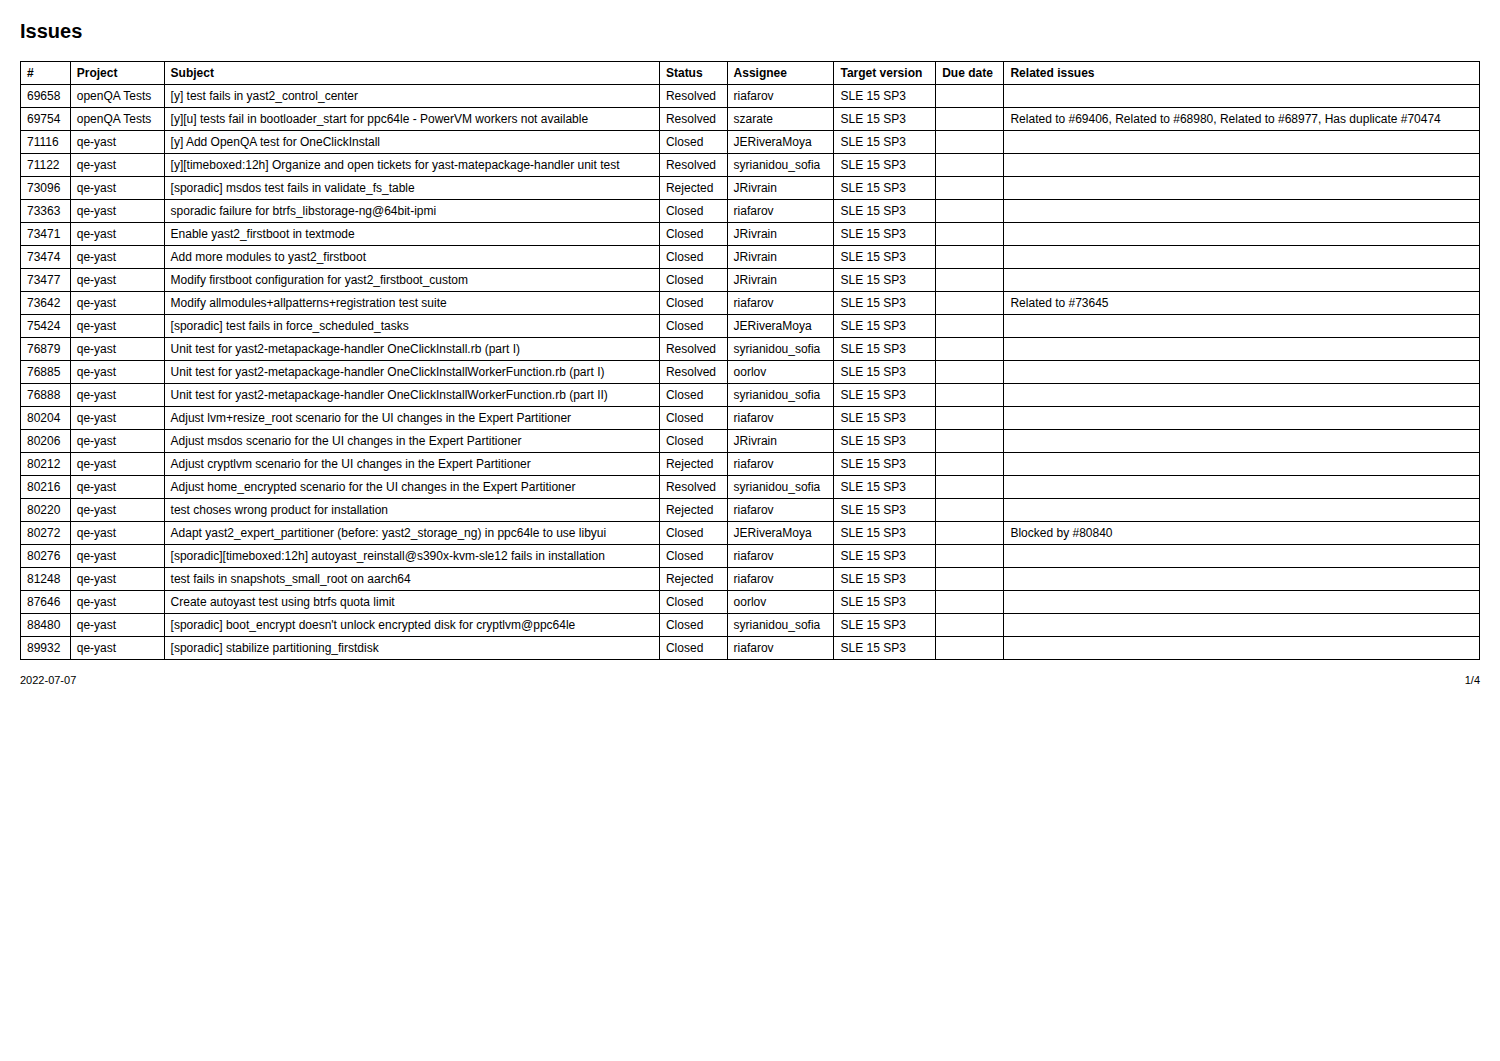Issues
| # | Project | Subject | Status | Assignee | Target version | Due date | Related issues |
| --- | --- | --- | --- | --- | --- | --- | --- |
| 69658 | openQA Tests | [y] test fails in yast2_control_center | Resolved | riafarov | SLE 15 SP3 | | |
| 69754 | openQA Tests | [y][u] tests fail in bootloader_start for ppc64le - PowerVM workers not available | Resolved | szarate | SLE 15 SP3 | | Related to #69406, Related to #68980, Related to #68977, Has duplicate #70474 |
| 71116 | qe-yast | [y] Add OpenQA test for OneClickInstall | Closed | JERiveraMoya | SLE 15 SP3 | | |
| 71122 | qe-yast | [y][timeboxed:12h] Organize and open tickets for yast-matepackage-handler unit test | Resolved | syrianidou_sofia | SLE 15 SP3 | | |
| 73096 | qe-yast | [sporadic] msdos test fails in validate_fs_table | Rejected | JRivrain | SLE 15 SP3 | | |
| 73363 | qe-yast | sporadic failure for btrfs_libstorage-ng@64bit-ipmi | Closed | riafarov | SLE 15 SP3 | | |
| 73471 | qe-yast | Enable yast2_firstboot in textmode | Closed | JRivrain | SLE 15 SP3 | | |
| 73474 | qe-yast | Add more modules to yast2_firstboot | Closed | JRivrain | SLE 15 SP3 | | |
| 73477 | qe-yast | Modify firstboot configuration for yast2_firstboot_custom | Closed | JRivrain | SLE 15 SP3 | | |
| 73642 | qe-yast | Modify allmodules+allpatterns+registration test suite | Closed | riafarov | SLE 15 SP3 | | Related to #73645 |
| 75424 | qe-yast | [sporadic] test fails in force_scheduled_tasks | Closed | JERiveraMoya | SLE 15 SP3 | | |
| 76879 | qe-yast | Unit test for yast2-metapackage-handler OneClickInstall.rb (part I) | Resolved | syrianidou_sofia | SLE 15 SP3 | | |
| 76885 | qe-yast | Unit test for yast2-metapackage-handler OneClickInstallWorkerFunction.rb (part I) | Resolved | oorlov | SLE 15 SP3 | | |
| 76888 | qe-yast | Unit test for yast2-metapackage-handler OneClickInstallWorkerFunction.rb (part II) | Closed | syrianidou_sofia | SLE 15 SP3 | | |
| 80204 | qe-yast | Adjust lvm+resize_root scenario for the UI changes in the Expert Partitioner | Closed | riafarov | SLE 15 SP3 | | |
| 80206 | qe-yast | Adjust msdos scenario for the UI changes in the Expert Partitioner | Closed | JRivrain | SLE 15 SP3 | | |
| 80212 | qe-yast | Adjust cryptlvm scenario for the UI changes in the Expert Partitioner | Rejected | riafarov | SLE 15 SP3 | | |
| 80216 | qe-yast | Adjust home_encrypted scenario for the UI changes in the Expert Partitioner | Resolved | syrianidou_sofia | SLE 15 SP3 | | |
| 80220 | qe-yast | test choses wrong product for installation | Rejected | riafarov | SLE 15 SP3 | | |
| 80272 | qe-yast | Adapt yast2_expert_partitioner (before: yast2_storage_ng) in ppc64le to use libyui | Closed | JERiveraMoya | SLE 15 SP3 | | Blocked by #80840 |
| 80276 | qe-yast | [sporadic][timeboxed:12h] autoyast_reinstall@s390x-kvm-sle12 fails in installation | Closed | riafarov | SLE 15 SP3 | | |
| 81248 | qe-yast | test fails in snapshots_small_root on aarch64 | Rejected | riafarov | SLE 15 SP3 | | |
| 87646 | qe-yast | Create autoyast test using btrfs quota limit | Closed | oorlov | SLE 15 SP3 | | |
| 88480 | qe-yast | [sporadic] boot_encrypt doesn't unlock encrypted disk for cryptlvm@ppc64le | Closed | syrianidou_sofia | SLE 15 SP3 | | |
| 89932 | qe-yast | [sporadic] stabilize partitioning_firstdisk | Closed | riafarov | SLE 15 SP3 | | |
2022-07-07 1/4